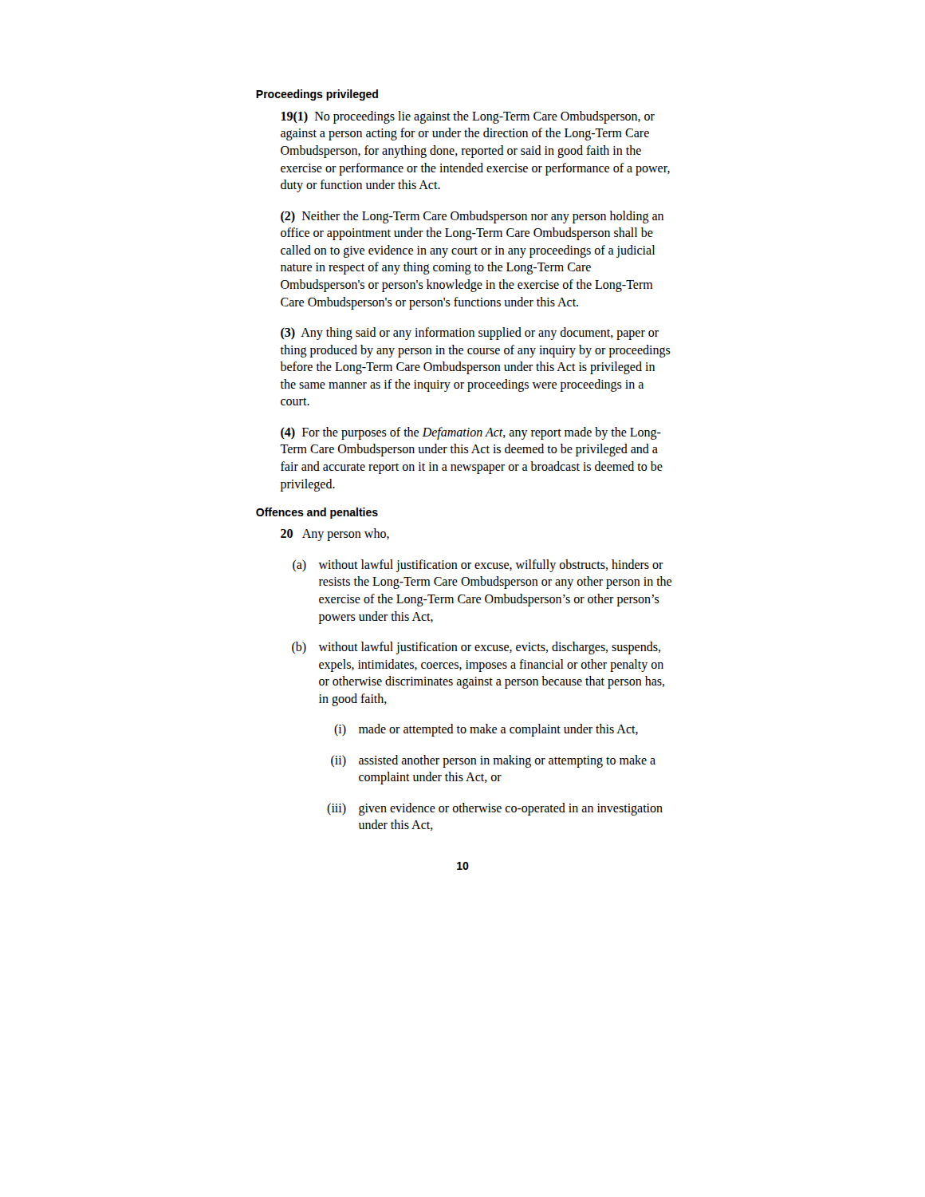Proceedings privileged
19(1) No proceedings lie against the Long-Term Care Ombudsperson, or against a person acting for or under the direction of the Long-Term Care Ombudsperson, for anything done, reported or said in good faith in the exercise or performance or the intended exercise or performance of a power, duty or function under this Act.
(2) Neither the Long-Term Care Ombudsperson nor any person holding an office or appointment under the Long-Term Care Ombudsperson shall be called on to give evidence in any court or in any proceedings of a judicial nature in respect of any thing coming to the Long-Term Care Ombudsperson's or person's knowledge in the exercise of the Long-Term Care Ombudsperson's or person's functions under this Act.
(3) Any thing said or any information supplied or any document, paper or thing produced by any person in the course of any inquiry by or proceedings before the Long-Term Care Ombudsperson under this Act is privileged in the same manner as if the inquiry or proceedings were proceedings in a court.
(4) For the purposes of the Defamation Act, any report made by the Long-Term Care Ombudsperson under this Act is deemed to be privileged and a fair and accurate report on it in a newspaper or a broadcast is deemed to be privileged.
Offences and penalties
20 Any person who,
(a)
without lawful justification or excuse, wilfully obstructs, hinders or resists the Long-Term Care Ombudsperson or any other person in the exercise of the Long-Term Care Ombudsperson’s or other person’s powers under this Act,
(b)
without lawful justification or excuse, evicts, discharges, suspends, expels, intimidates, coerces, imposes a financial or other penalty on or otherwise discriminates against a person because that person has, in good faith,
(i)
made or attempted to make a complaint under this Act,
(ii)
assisted another person in making or attempting to make a complaint under this Act, or
(iii)
given evidence or otherwise co-operated in an investigation under this Act,
10